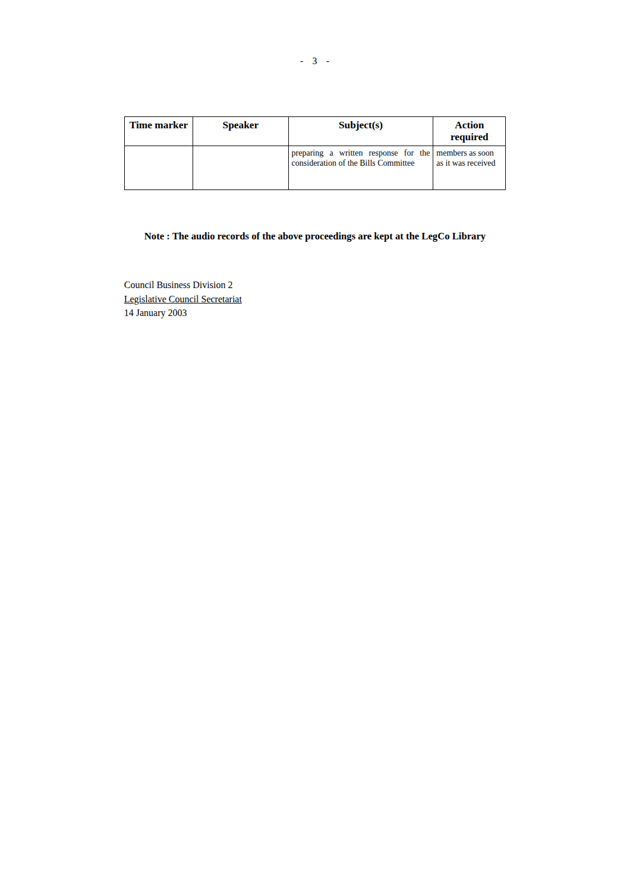- 3 -
| Time marker | Speaker | Subject(s) | Action required |
| --- | --- | --- | --- |
| | | preparing a written response for the consideration of the Bills Committee | members as soon as it was received |
Note : The audio records of the above proceedings are kept at the LegCo Library
Council Business Division 2
Legislative Council Secretariat
14 January 2003